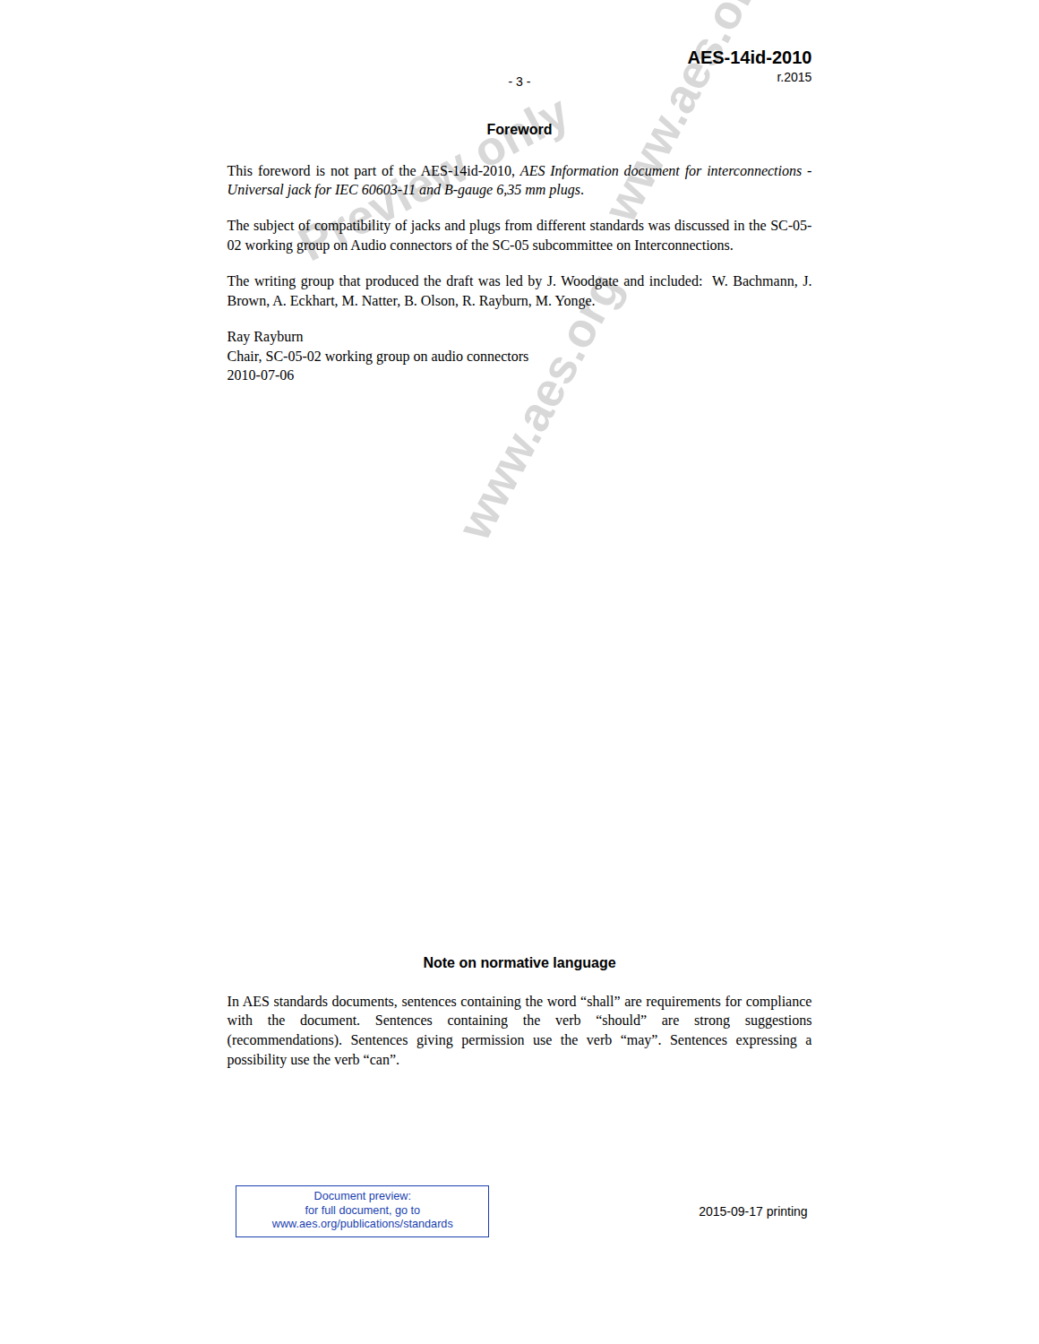Preview only
www.aes.org/standards
www.aes.org
AES-14id-2010
r.2015
- 3 -
Foreword
This foreword is not part of the AES-14id-2010, AES Information document for interconnections - Universal jack for IEC 60603-11 and B-gauge 6,35 mm plugs.
The subject of compatibility of jacks and plugs from different standards was discussed in the SC-05-02 working group on Audio connectors of the SC-05 subcommittee on Interconnections.
The writing group that produced the draft was led by J. Woodgate and included: W. Bachmann, J. Brown, A. Eckhart, M. Natter, B. Olson, R. Rayburn, M. Yonge.
Ray Rayburn
Chair, SC-05-02 working group on audio connectors
2010-07-06
Note on normative language
In AES standards documents, sentences containing the word “shall” are requirements for compliance with the document. Sentences containing the verb “should” are strong suggestions (recommendations). Sentences giving permission use the verb “may”. Sentences expressing a possibility use the verb “can”.
Document preview:
for full document, go to
www.aes.org/publications/standards
2015-09-17 printing